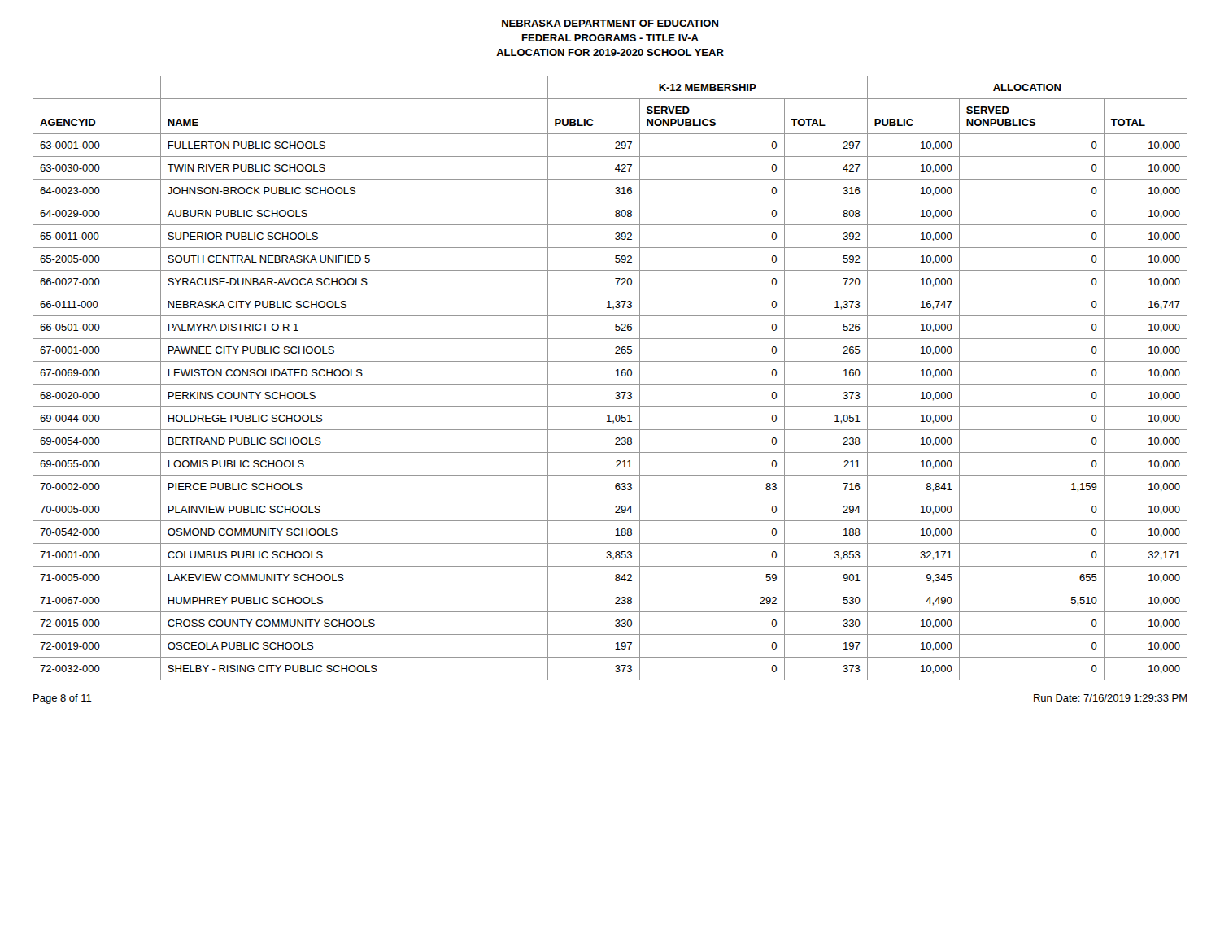NEBRASKA DEPARTMENT OF EDUCATION
FEDERAL PROGRAMS - TITLE IV-A
ALLOCATION FOR 2019-2020 SCHOOL YEAR
| | | K-12 MEMBERSHIP | ALLOCATION |
| --- | --- | --- | --- |
| AGENCYID | NAME | PUBLIC | SERVED NONPUBLICS | TOTAL | PUBLIC | SERVED NONPUBLICS | TOTAL |
| 63-0001-000 | FULLERTON PUBLIC SCHOOLS | 297 | 0 | 297 | 10,000 | 0 | 10,000 |
| 63-0030-000 | TWIN RIVER PUBLIC SCHOOLS | 427 | 0 | 427 | 10,000 | 0 | 10,000 |
| 64-0023-000 | JOHNSON-BROCK PUBLIC SCHOOLS | 316 | 0 | 316 | 10,000 | 0 | 10,000 |
| 64-0029-000 | AUBURN PUBLIC SCHOOLS | 808 | 0 | 808 | 10,000 | 0 | 10,000 |
| 65-0011-000 | SUPERIOR PUBLIC SCHOOLS | 392 | 0 | 392 | 10,000 | 0 | 10,000 |
| 65-2005-000 | SOUTH CENTRAL NEBRASKA UNIFIED 5 | 592 | 0 | 592 | 10,000 | 0 | 10,000 |
| 66-0027-000 | SYRACUSE-DUNBAR-AVOCA SCHOOLS | 720 | 0 | 720 | 10,000 | 0 | 10,000 |
| 66-0111-000 | NEBRASKA CITY PUBLIC SCHOOLS | 1,373 | 0 | 1,373 | 16,747 | 0 | 16,747 |
| 66-0501-000 | PALMYRA DISTRICT O R 1 | 526 | 0 | 526 | 10,000 | 0 | 10,000 |
| 67-0001-000 | PAWNEE CITY PUBLIC SCHOOLS | 265 | 0 | 265 | 10,000 | 0 | 10,000 |
| 67-0069-000 | LEWISTON CONSOLIDATED SCHOOLS | 160 | 0 | 160 | 10,000 | 0 | 10,000 |
| 68-0020-000 | PERKINS COUNTY SCHOOLS | 373 | 0 | 373 | 10,000 | 0 | 10,000 |
| 69-0044-000 | HOLDREGE PUBLIC SCHOOLS | 1,051 | 0 | 1,051 | 10,000 | 0 | 10,000 |
| 69-0054-000 | BERTRAND PUBLIC SCHOOLS | 238 | 0 | 238 | 10,000 | 0 | 10,000 |
| 69-0055-000 | LOOMIS PUBLIC SCHOOLS | 211 | 0 | 211 | 10,000 | 0 | 10,000 |
| 70-0002-000 | PIERCE PUBLIC SCHOOLS | 633 | 83 | 716 | 8,841 | 1,159 | 10,000 |
| 70-0005-000 | PLAINVIEW PUBLIC SCHOOLS | 294 | 0 | 294 | 10,000 | 0 | 10,000 |
| 70-0542-000 | OSMOND COMMUNITY SCHOOLS | 188 | 0 | 188 | 10,000 | 0 | 10,000 |
| 71-0001-000 | COLUMBUS PUBLIC SCHOOLS | 3,853 | 0 | 3,853 | 32,171 | 0 | 32,171 |
| 71-0005-000 | LAKEVIEW COMMUNITY SCHOOLS | 842 | 59 | 901 | 9,345 | 655 | 10,000 |
| 71-0067-000 | HUMPHREY PUBLIC SCHOOLS | 238 | 292 | 530 | 4,490 | 5,510 | 10,000 |
| 72-0015-000 | CROSS COUNTY COMMUNITY SCHOOLS | 330 | 0 | 330 | 10,000 | 0 | 10,000 |
| 72-0019-000 | OSCEOLA PUBLIC SCHOOLS | 197 | 0 | 197 | 10,000 | 0 | 10,000 |
| 72-0032-000 | SHELBY - RISING CITY PUBLIC SCHOOLS | 373 | 0 | 373 | 10,000 | 0 | 10,000 |
Page 8 of 11 Run Date: 7/16/2019 1:29:33 PM